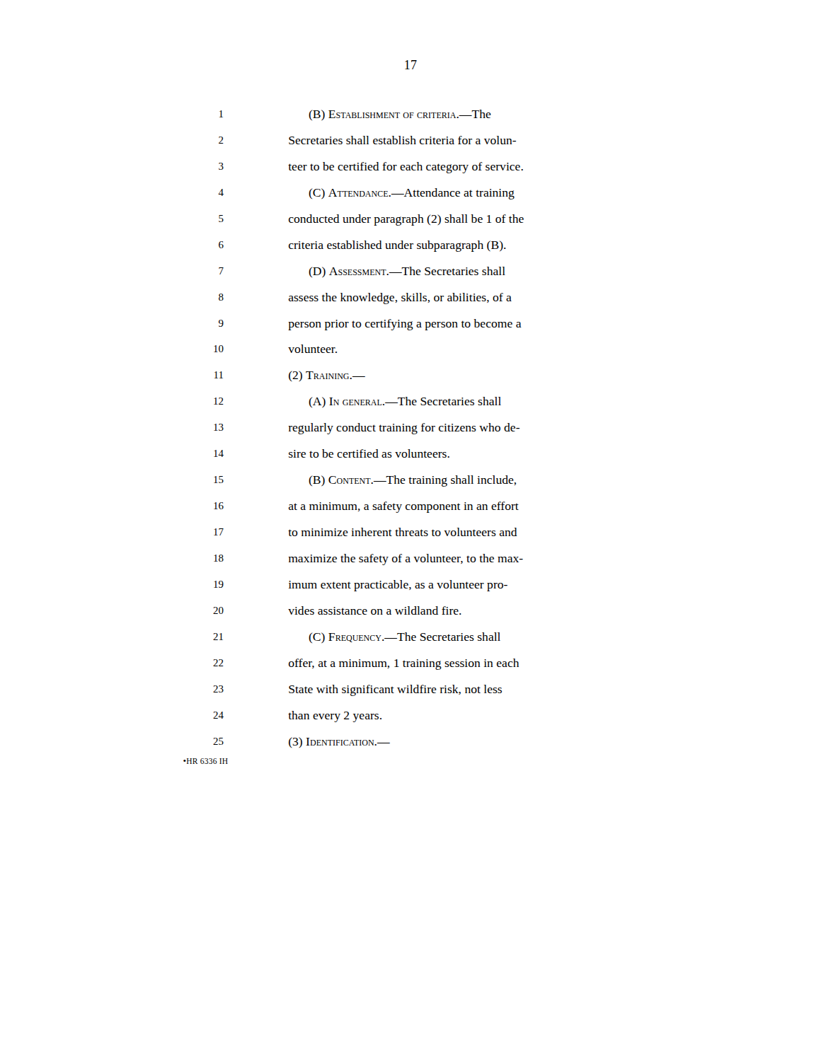17
(B) Establishment of criteria.—The
Secretaries shall establish criteria for a volun-
teer to be certified for each category of service.
(C) Attendance.—Attendance at training
conducted under paragraph (2) shall be 1 of the
criteria established under subparagraph (B).
(D) Assessment.—The Secretaries shall
assess the knowledge, skills, or abilities, of a
person prior to certifying a person to become a
volunteer.
(2) Training.—
(A) In general.—The Secretaries shall
regularly conduct training for citizens who de-
sire to be certified as volunteers.
(B) Content.—The training shall include,
at a minimum, a safety component in an effort
to minimize inherent threats to volunteers and
maximize the safety of a volunteer, to the max-
imum extent practicable, as a volunteer pro-
vides assistance on a wildland fire.
(C) Frequency.—The Secretaries shall
offer, at a minimum, 1 training session in each
State with significant wildfire risk, not less
than every 2 years.
(3) Identification.—
•HR 6336 IH